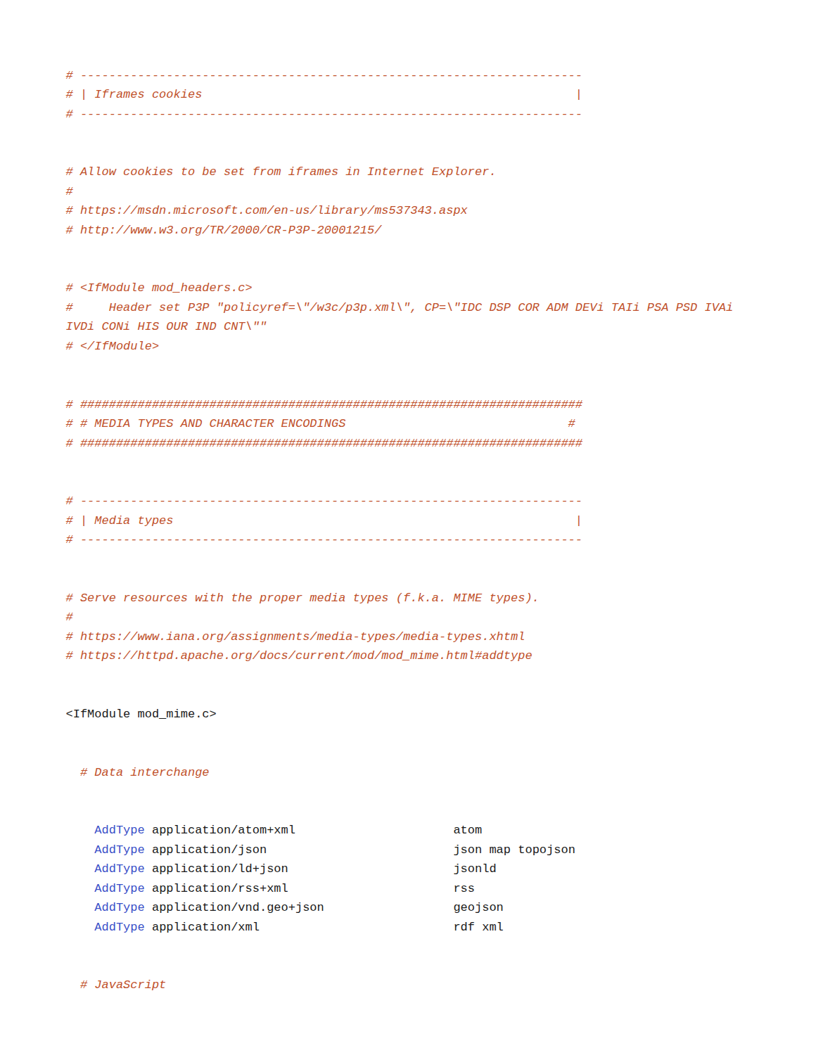# ----------------------------------------------------------------------
# | Iframes cookies                                                    |
# ----------------------------------------------------------------------
 
# Allow cookies to be set from iframes in Internet Explorer.
#
# https://msdn.microsoft.com/en-us/library/ms537343.aspx
# http://www.w3.org/TR/2000/CR-P3P-20001215/
 
# <IfModule mod_headers.c>
#     Header set P3P "policyref=\"/w3c/p3p.xml\", CP=\"IDC DSP COR ADM DEVi TAIi PSA PSD IVAi IVDi CONi HIS OUR IND CNT\""
# </IfModule>
 
# ######################################################################
# # MEDIA TYPES AND CHARACTER ENCODINGS                               #
# ######################################################################
 
# ----------------------------------------------------------------------
# | Media types                                                        |
# ----------------------------------------------------------------------
 
# Serve resources with the proper media types (f.k.a. MIME types).
#
# https://www.iana.org/assignments/media-types/media-types.xhtml
# https://httpd.apache.org/docs/current/mod/mod_mime.html#addtype
 
<IfModule mod_mime.c>
 
  # Data interchange
 
    AddType application/atom+xml                      atom
    AddType application/json                          json map topojson
    AddType application/ld+json                       jsonld
    AddType application/rss+xml                       rss
    AddType application/vnd.geo+json                  geojson
    AddType application/xml                           rdf xml
 
  # JavaScript